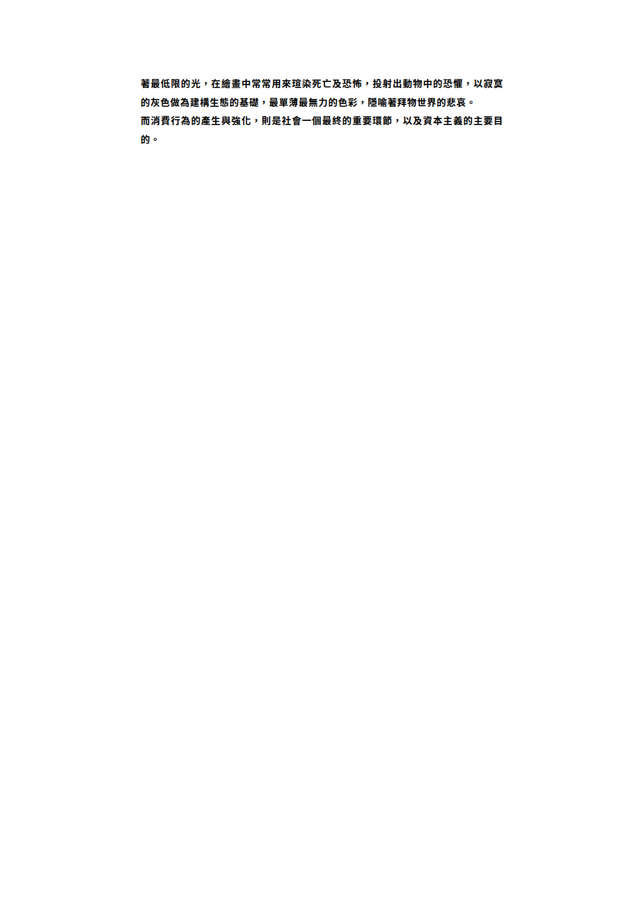著最低限的光，在繪畫中常常用來瑄染死亡及恐怖，投射出動物中的恐懼，以寂寞的灰色做為建構生態的基礎，最單薄最無力的色彩，隱喻著拜物世界的悲哀。
而消費行為的產生與強化，則是社會一個最終的重要環節，以及資本主義的主要目的。